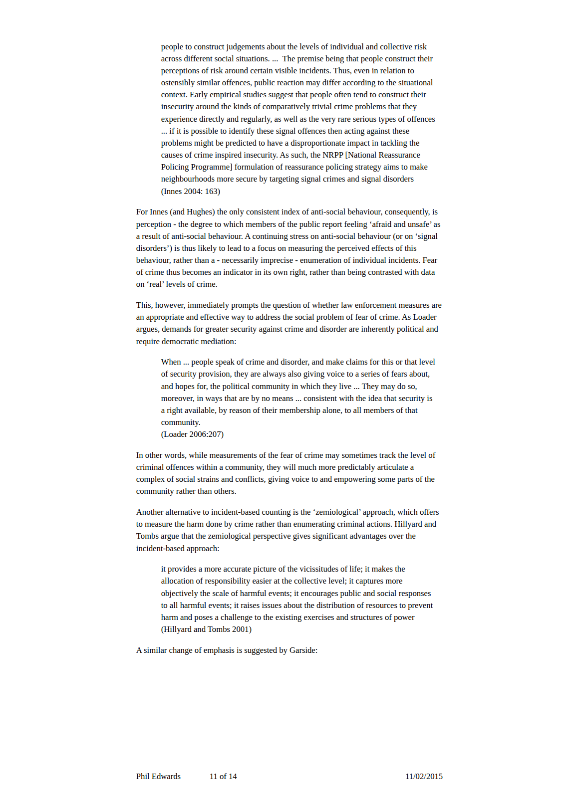people to construct judgements about the levels of individual and collective risk across different social situations. ... The premise being that people construct their perceptions of risk around certain visible incidents. Thus, even in relation to ostensibly similar offences, public reaction may differ according to the situational context. Early empirical studies suggest that people often tend to construct their insecurity around the kinds of comparatively trivial crime problems that they experience directly and regularly, as well as the very rare serious types of offences ... if it is possible to identify these signal offences then acting against these problems might be predicted to have a disproportionate impact in tackling the causes of crime inspired insecurity. As such, the NRPP [National Reassurance Policing Programme] formulation of reassurance policing strategy aims to make neighbourhoods more secure by targeting signal crimes and signal disorders
(Innes 2004: 163)
For Innes (and Hughes) the only consistent index of anti-social behaviour, consequently, is perception - the degree to which members of the public report feeling ‘afraid and unsafe’ as a result of anti-social behaviour. A continuing stress on anti-social behaviour (or on ‘signal disorders’) is thus likely to lead to a focus on measuring the perceived effects of this behaviour, rather than a - necessarily imprecise - enumeration of individual incidents. Fear of crime thus becomes an indicator in its own right, rather than being contrasted with data on ‘real’ levels of crime.
This, however, immediately prompts the question of whether law enforcement measures are an appropriate and effective way to address the social problem of fear of crime. As Loader argues, demands for greater security against crime and disorder are inherently political and require democratic mediation:
When ... people speak of crime and disorder, and make claims for this or that level of security provision, they are always also giving voice to a series of fears about, and hopes for, the political community in which they live ... They may do so, moreover, in ways that are by no means ... consistent with the idea that security is a right available, by reason of their membership alone, to all members of that community.
(Loader 2006:207)
In other words, while measurements of the fear of crime may sometimes track the level of criminal offences within a community, they will much more predictably articulate a complex of social strains and conflicts, giving voice to and empowering some parts of the community rather than others.
Another alternative to incident-based counting is the ‘zemiological’ approach, which offers to measure the harm done by crime rather than enumerating criminal actions. Hillyard and Tombs argue that the zemiological perspective gives significant advantages over the incident-based approach:
it provides a more accurate picture of the vicissitudes of life; it makes the allocation of responsibility easier at the collective level; it captures more objectively the scale of harmful events; it encourages public and social responses to all harmful events; it raises issues about the distribution of resources to prevent harm and poses a challenge to the existing exercises and structures of power
(Hillyard and Tombs 2001)
A similar change of emphasis is suggested by Garside:
Phil Edwards
11 of 14
11/02/2015